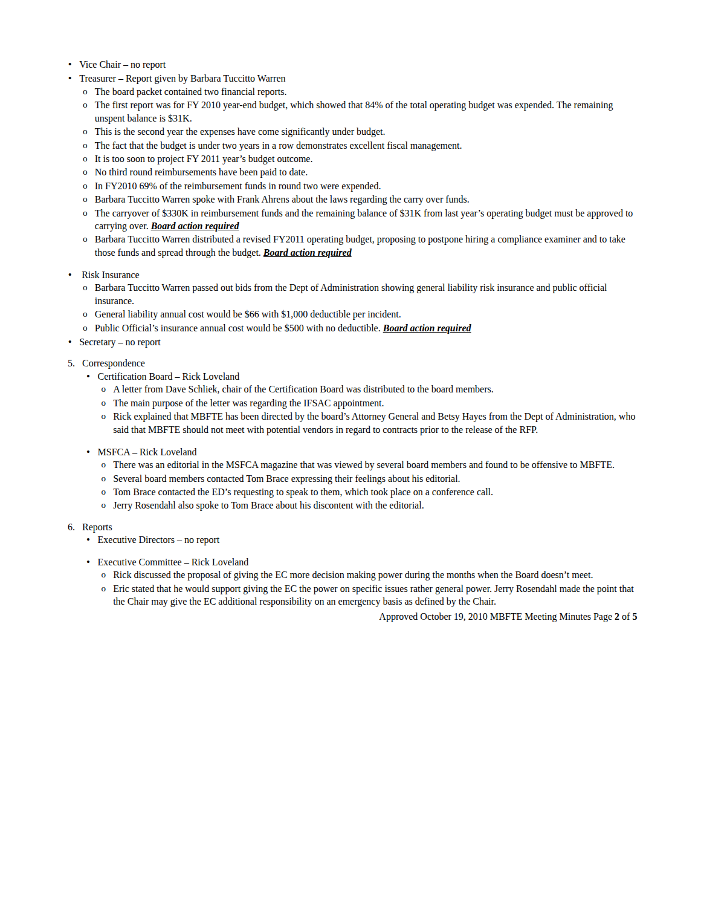Vice Chair – no report
Treasurer – Report given by Barbara Tuccitto Warren
The board packet contained two financial reports.
The first report was for FY 2010 year-end budget, which showed that 84% of the total operating budget was expended. The remaining unspent balance is $31K.
This is the second year the expenses have come significantly under budget.
The fact that the budget is under two years in a row demonstrates excellent fiscal management.
It is too soon to project FY 2011 year’s budget outcome.
No third round reimbursements have been paid to date.
In FY2010 69% of the reimbursement funds in round two were expended.
Barbara Tuccitto Warren spoke with Frank Ahrens about the laws regarding the carry over funds.
The carryover of $330K in reimbursement funds and the remaining balance of $31K from last year’s operating budget must be approved to carrying over. Board action required
Barbara Tuccitto Warren distributed a revised FY2011 operating budget, proposing to postpone hiring a compliance examiner and to take those funds and spread through the budget. Board action required
Risk Insurance
Barbara Tuccitto Warren passed out bids from the Dept of Administration showing general liability risk insurance and public official insurance.
General liability annual cost would be $66 with $1,000 deductible per incident.
Public Official’s insurance annual cost would be $500 with no deductible. Board action required
Secretary – no report
Correspondence
Certification Board – Rick Loveland
A letter from Dave Schliek, chair of the Certification Board was distributed to the board members.
The main purpose of the letter was regarding the IFSAC appointment.
Rick explained that MBFTE has been directed by the board’s Attorney General and Betsy Hayes from the Dept of Administration, who said that MBFTE should not meet with potential vendors in regard to contracts prior to the release of the RFP.
MSFCA – Rick Loveland
There was an editorial in the MSFCA magazine that was viewed by several board members and found to be offensive to MBFTE.
Several board members contacted Tom Brace expressing their feelings about his editorial.
Tom Brace contacted the ED’s requesting to speak to them, which took place on a conference call.
Jerry Rosendahl also spoke to Tom Brace about his discontent with the editorial.
Reports
Executive Directors – no report
Executive Committee – Rick Loveland
Rick discussed the proposal of giving the EC more decision making power during the months when the Board doesn’t meet.
Eric stated that he would support giving the EC the power on specific issues rather general power. Jerry Rosendahl made the point that the Chair may give the EC additional responsibility on an emergency basis as defined by the Chair.
Approved October 19, 2010 MBFTE Meeting Minutes Page 2 of 5